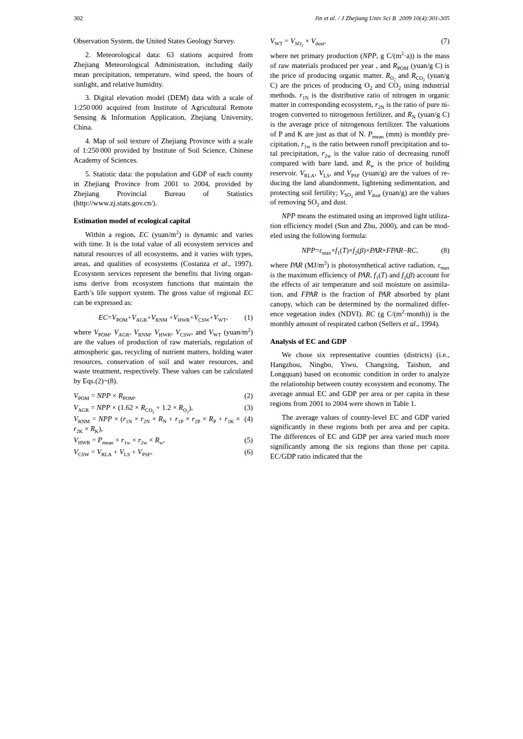302 Jin et al. / J Zhejiang Univ Sci B 2009 10(4):301-305
Observation System, the United States Geology Survey.
2. Meteorological data: 63 stations acquired from Zhejiang Meteorological Administration, including daily mean precipitation, temperature, wind speed, the hours of sunlight, and relative humidity.
3. Digital elevation model (DEM) data with a scale of 1:250 000 acquired from Institute of Agricultural Remote Sensing & Information Application, Zhejiang University, China.
4. Map of soil texture of Zhejiang Province with a scale of 1:250 000 provided by Institute of Soil Science, Chinese Academy of Sciences.
5. Statistic data: the population and GDP of each county in Zhejiang Province from 2001 to 2004, provided by Zhejiang Provincial Bureau of Statistics (http://www.zj.stats.gov.cn/).
Estimation model of ecological capital
Within a region, EC (yuan/m2) is dynamic and varies with time. It is the total value of all ecosystem services and natural resources of all ecosystems, and it varies with types, areas, and qualities of ecosystems (Costanza et al., 1997). Ecosystem services represent the benefits that living organisms derive from ecosystem functions that maintain the Earth’s life support system. The gross value of regional EC can be expressed as:
EC=VPOM+VAGR+VRNM +VHWR+VCSW+VWT, (1)
where VPOM, VAGR, VRNM, VHWR, VCSW, and VWT (yuan/m2) are the values of production of raw materials, regulation of atmospheric gas, recycling of nutrient matters, holding water resources, conservation of soil and water resources, and waste treatment, respectively. These values can be calculated by Eqs.(2)~(8).
VPOM = NPP × RPOM, (2)
VAGR = NPP × (1.62 × RCO2 + 1.2 × RO2), (3)
VRNM = NPP × (r1N × r2N × RN + r1P × r2P × RP + r1K × r2K × RK), (4)
VHWR = Pmean × r1w × r2w × Rw, (5)
VCSW = VRLA + VLS + VPSF, (6)
VWT = VSO2 × Vdust, (7)
where net primary production (NPP, g C/(m2·a)) is the mass of raw materials produced per year , and RPOM (yuan/g C) is the price of producing organic matter. RO2 and RCO2 (yuan/g C) are the prices of producing O2 and CO2 using industrial methods. r1N is the distributive ratio of nitrogen in organic matter in corresponding ecosystem, r2N is the ratio of pure nitrogen converted to nitrogenous fertilizer, and RN (yuan/g C) is the average price of nitrogenous fertilizer. The valuations of P and K are just as that of N. Pmean (mm) is monthly precipitation, r1w is the ratio between runoff precipitation and total precipitation, r2w is the value ratio of decreasing runoff compared with bare land, and Rw is the price of building reservoir. VRLA, VLS, and VPSF (yuan/g) are the values of reducing the land abandonment, lightening sedimentation, and protecting soil fertility; VSO2 and Vdust (yuan/g) are the values of removing SO2 and dust.
NPP means the estimated using an improved light utilization efficiency model (Sun and Zhu, 2000), and can be modeled using the following formula:
NPP=εmax×f1(T)×f2(β)×PAR×FPAR−RC, (8)
where PAR (MJ/m2) is photosynthetical active radiation, εmax is the maximum efficiency of PAR, f1(T) and f2(β) account for the effects of air temperature and soil moisture on assimilation, and FPAR is the fraction of PAR absorbed by plant canopy, which can be determined by the normalized difference vegetation index (NDVI). RC (g C/(m2·month)) is the monthly amount of respirated carbon (Sellers et al., 1994).
Analysis of EC and GDP
We chose six representative counties (districts) (i.e., Hangzhou, Ningbo, Yiwu, Changxing, Taishun, and Longquan) based on economic condition in order to analyze the relationship between county ecosystem and economy. The average annual EC and GDP per area or per capita in these regions from 2001 to 2004 were shown in Table 1.
The average values of county-level EC and GDP varied significantly in these regions both per area and per capita. The differences of EC and GDP per area varied much more significantly among the six regions than those per capita. EC/GDP ratio indicated that the